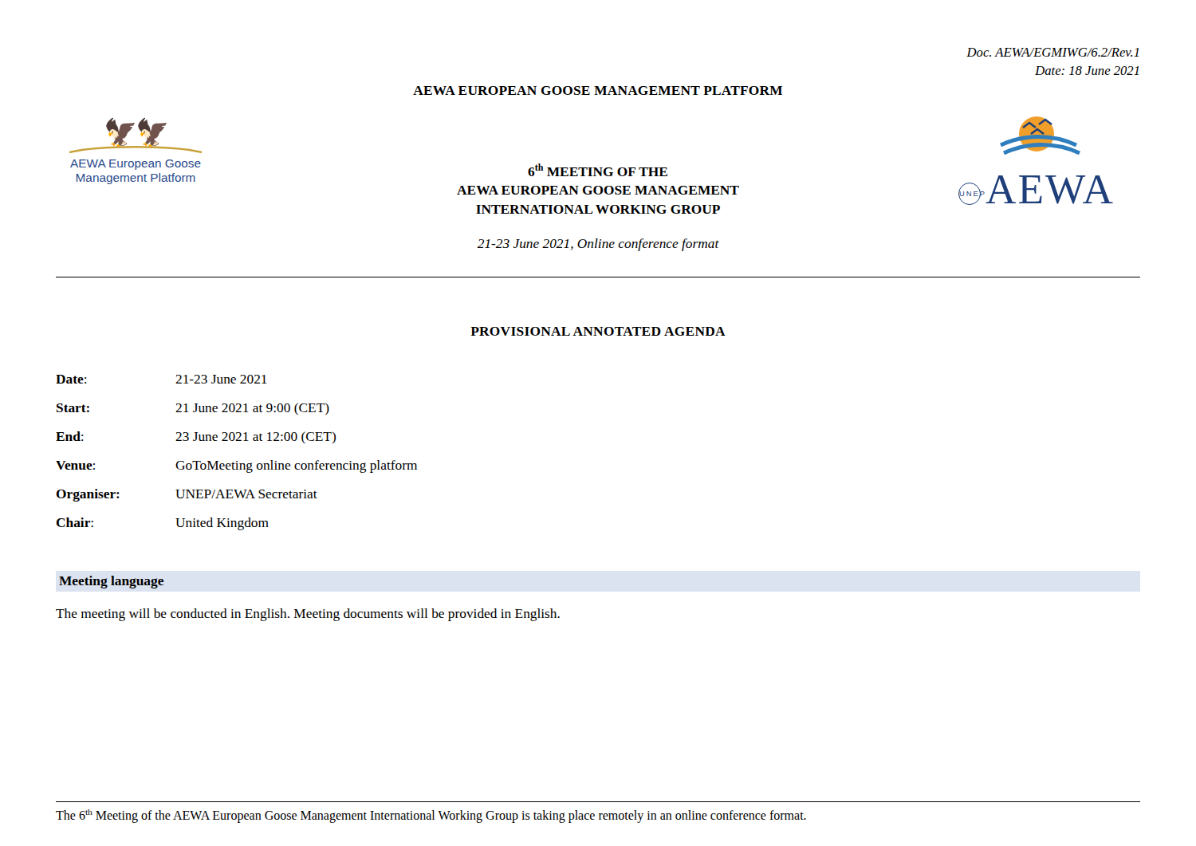Doc. AEWA/EGMIWG/6.2/Rev.1
Date: 18 June 2021
AEWA EUROPEAN GOOSE MANAGEMENT PLATFORM
🦅🦅
AEWA European Goose
Management Platform
UNEPAEWA
6th MEETING OF THE
AEWA EUROPEAN GOOSE MANAGEMENT
INTERNATIONAL WORKING GROUP
21-23 June 2021, Online conference format
PROVISIONAL ANNOTATED AGENDA
| Date : | 21-23 June 2021 |
| Start: | 21 June 2021 at 9:00 (CET) |
| End : | 23 June 2021 at 12:00 (CET) |
| Venue : | GoToMeeting online conferencing platform |
| Organiser: | UNEP/AEWA Secretariat |
| Chair : | United Kingdom |
Meeting language
The meeting will be conducted in English. Meeting documents will be provided in English.
The 6th Meeting of the AEWA European Goose Management International Working Group is taking place remotely in an online conference format.